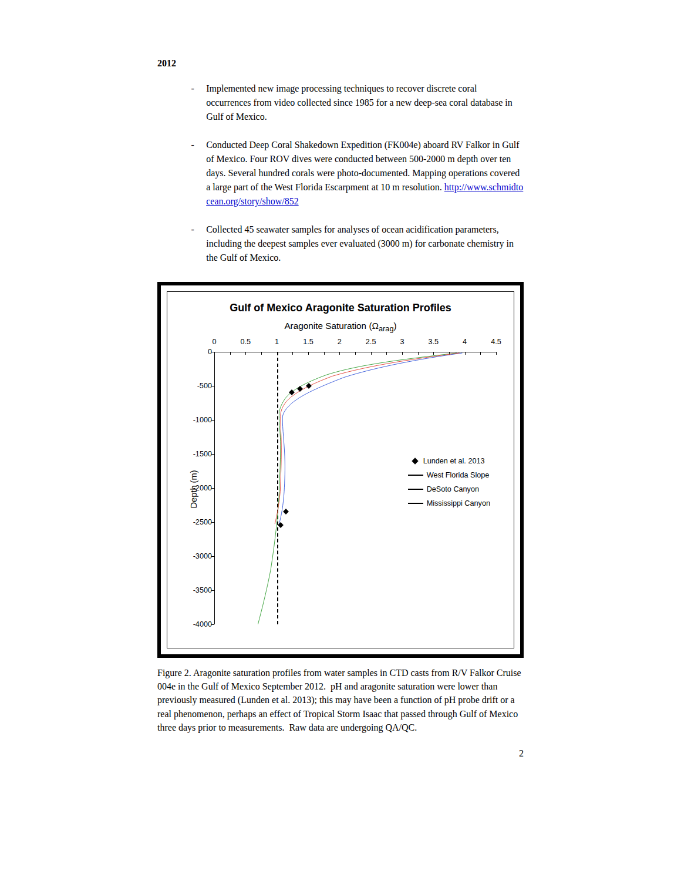2012
Implemented new image processing techniques to recover discrete coral occurrences from video collected since 1985 for a new deep-sea coral database in Gulf of Mexico.
Conducted Deep Coral Shakedown Expedition (FK004e) aboard RV Falkor in Gulf of Mexico. Four ROV dives were conducted between 500-2000 m depth over ten days. Several hundred corals were photo-documented. Mapping operations covered a large part of the West Florida Escarpment at 10 m resolution. http://www.schmidtocean.org/story/show/852
Collected 45 seawater samples for analyses of ocean acidification parameters, including the deepest samples ever evaluated (3000 m) for carbonate chemistry in the Gulf of Mexico.
Gulf of Mexico Aragonite Saturation Profiles
Aragonite Saturation (Ωarag)
Depth (m)
0 0.5 1 1.5 2 2.5 3 3.5 4 4.5
0 -500 -1000 -1500 -2000 -2500 -3000 -3500 -4000
Lunden et al. 2013
West Florida Slope
DeSoto Canyon
Mississippi Canyon
Figure 2. Aragonite saturation profiles from water samples in CTD casts from R/V Falkor Cruise 004e in the Gulf of Mexico September 2012. pH and aragonite saturation were lower than previously measured (Lunden et al. 2013); this may have been a function of pH probe drift or a real phenomenon, perhaps an effect of Tropical Storm Isaac that passed through Gulf of Mexico three days prior to measurements. Raw data are undergoing QA/QC.
2